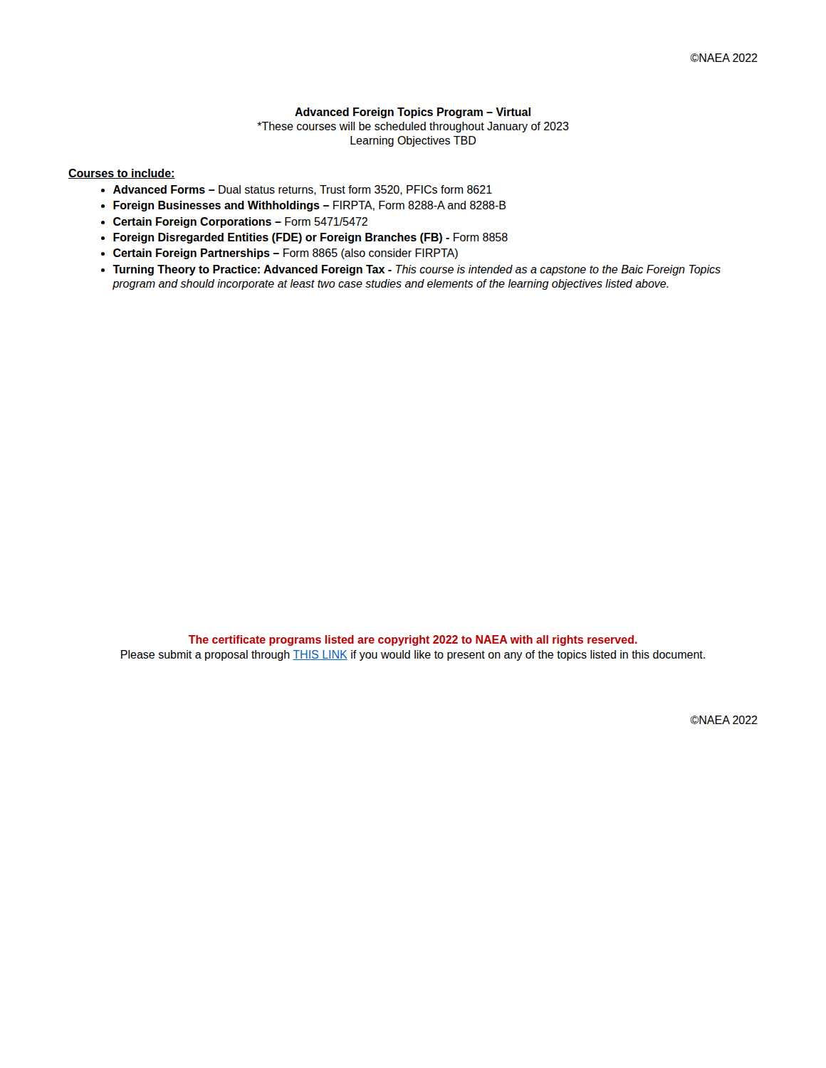©NAEA 2022
Advanced Foreign Topics Program – Virtual
*These courses will be scheduled throughout January of 2023
Learning Objectives TBD
Courses to include:
Advanced Forms – Dual status returns, Trust form 3520, PFICs form 8621
Foreign Businesses and Withholdings – FIRPTA, Form 8288-A and 8288-B
Certain Foreign Corporations – Form 5471/5472
Foreign Disregarded Entities (FDE) or Foreign Branches (FB) - Form 8858
Certain Foreign Partnerships – Form 8865 (also consider FIRPTA)
Turning Theory to Practice: Advanced Foreign Tax - This course is intended as a capstone to the Baic Foreign Topics program and should incorporate at least two case studies and elements of the learning objectives listed above.
The certificate programs listed are copyright 2022 to NAEA with all rights reserved.
Please submit a proposal through THIS LINK if you would like to present on any of the topics listed in this document.
©NAEA 2022